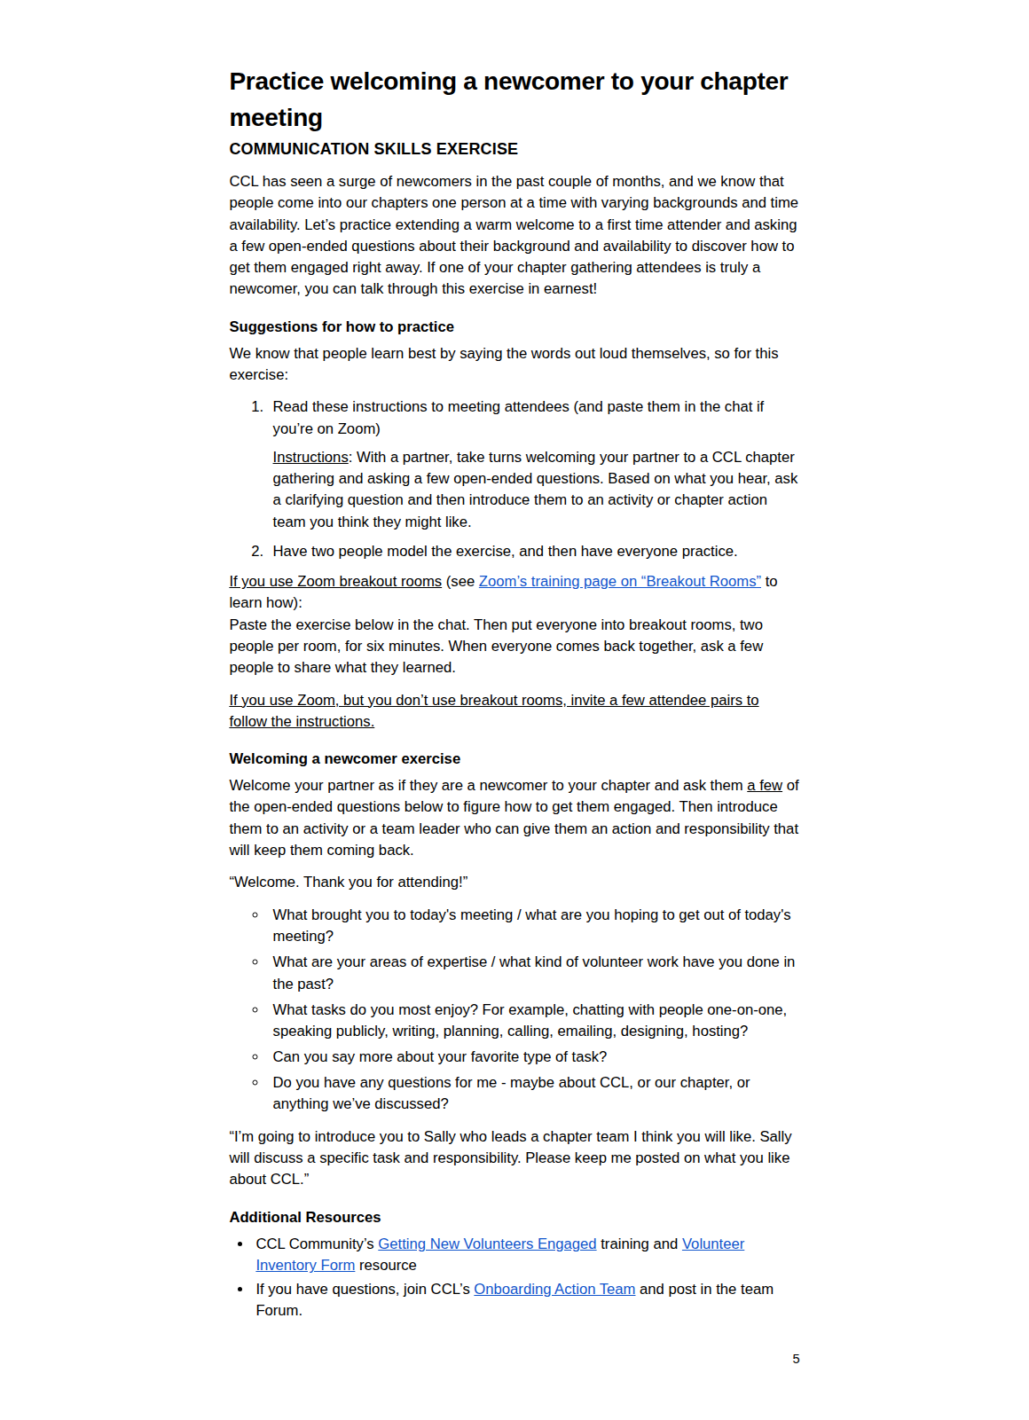Practice welcoming a newcomer to your chapter meeting
COMMUNICATION SKILLS EXERCISE
CCL has seen a surge of newcomers in the past couple of months, and we know that people come into our chapters one person at a time with varying backgrounds and time availability. Let’s practice extending a warm welcome to a first time attender and asking a few open-ended questions about their background and availability to discover how to get them engaged right away. If one of your chapter gathering attendees is truly a newcomer, you can talk through this exercise in earnest!
Suggestions for how to practice
We know that people learn best by saying the words out loud themselves, so for this exercise:
Read these instructions to meeting attendees (and paste them in the chat if you’re on Zoom)
Instructions: With a partner, take turns welcoming your partner to a CCL chapter gathering and asking a few open-ended questions. Based on what you hear, ask a clarifying question and then introduce them to an activity or chapter action team you think they might like.
Have two people model the exercise, and then have everyone practice.
If you use Zoom breakout rooms (see Zoom’s training page on “Breakout Rooms” to learn how):
Paste the exercise below in the chat. Then put everyone into breakout rooms, two people per room, for six minutes. When everyone comes back together, ask a few people to share what they learned.
If you use Zoom, but you don’t use breakout rooms, invite a few attendee pairs to follow the instructions.
Welcoming a newcomer exercise
Welcome your partner as if they are a newcomer to your chapter and ask them a few of the open-ended questions below to figure how to get them engaged. Then introduce them to an activity or a team leader who can give them an action and responsibility that will keep them coming back.
“Welcome. Thank you for attending!”
What brought you to today's meeting / what are you hoping to get out of today's meeting?
What are your areas of expertise / what kind of volunteer work have you done in the past?
What tasks do you most enjoy? For example, chatting with people one-on-one, speaking publicly, writing, planning, calling, emailing, designing, hosting?
Can you say more about your favorite type of task?
Do you have any questions for me - maybe about CCL, or our chapter, or anything we’ve discussed?
“I’m going to introduce you to Sally who leads a chapter team I think you will like. Sally will discuss a specific task and responsibility. Please keep me posted on what you like about CCL.”
Additional Resources
CCL Community’s Getting New Volunteers Engaged training and Volunteer Inventory Form resource
If you have questions, join CCL’s Onboarding Action Team and post in the team Forum.
5